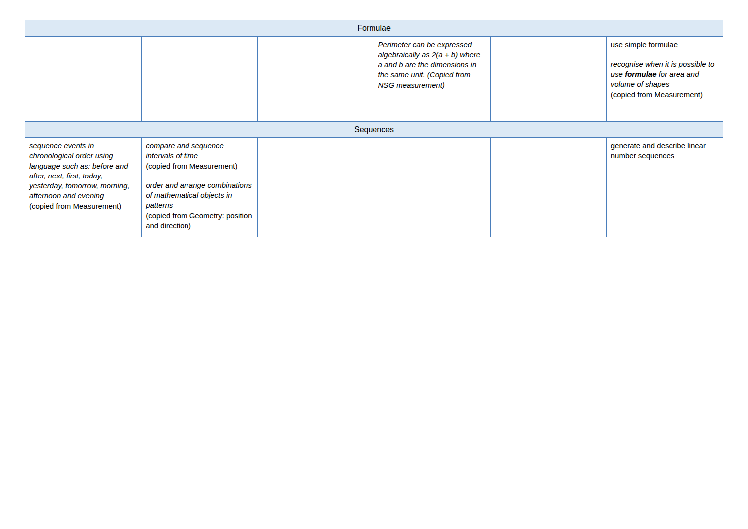| Formulae |
| --- |
| | | | Perimeter can be expressed algebraically as 2(a + b) where a and b are the dimensions in the same unit. (Copied from NSG measurement) | | use simple formulae recognise when it is possible to use formulae for area and volume of shapes (copied from Measurement) |
| Sequences |
| sequence events in chronological order using language such as: before and after, next, first, today, yesterday, tomorrow, morning, afternoon and evening (copied from Measurement) | compare and sequence intervals of time (copied from Measurement) order and arrange combinations of mathematical objects in patterns (copied from Geometry: position and direction) | | | | generate and describe linear number sequences |